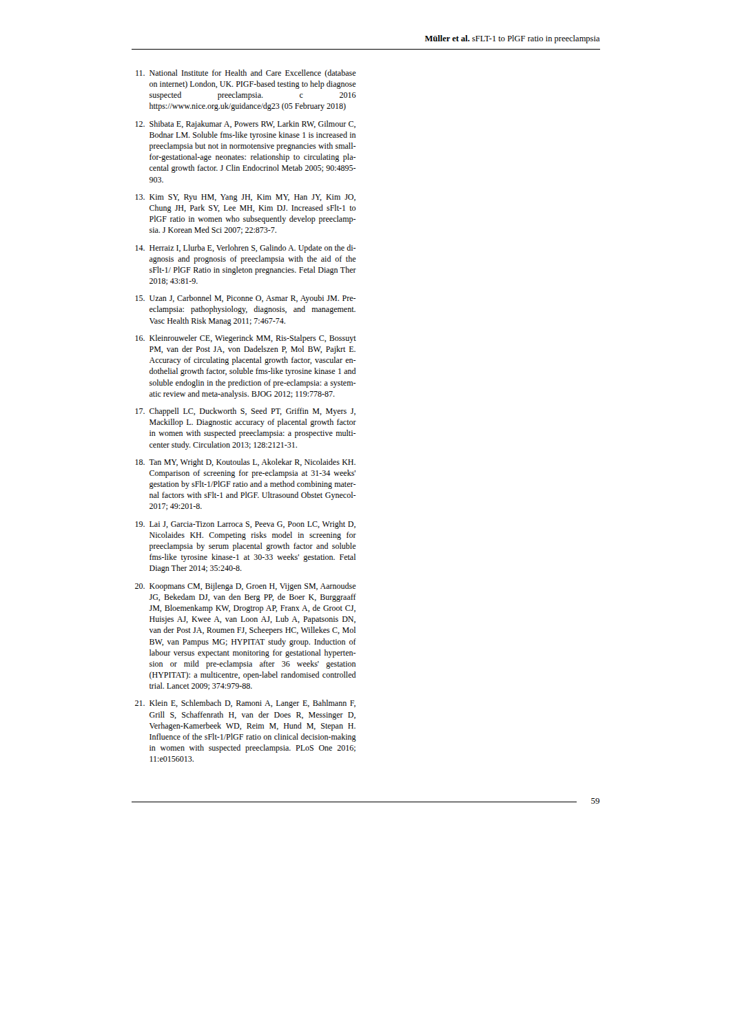Müller et al. sFLT-1 to PlGF ratio in preeclampsia
11. National Institute for Health and Care Excellence (database on internet) London, UK. PIGF-based testing to help diagnose suspected preeclampsia. c 2016 https://www.nice.org.uk/guidance/dg23 (05 February 2018)
12. Shibata E, Rajakumar A, Powers RW, Larkin RW, Gilmour C, Bodnar LM. Soluble fms-like tyrosine kinase 1 is increased in preeclampsia but not in normotensive pregnancies with small-for-gestational-age neonates: relationship to circulating placental growth factor. J Clin Endocrinol Metab 2005; 90:4895-903.
13. Kim SY, Ryu HM, Yang JH, Kim MY, Han JY, Kim JO, Chung JH, Park SY, Lee MH, Kim DJ. Increased sFlt-1 to PlGF ratio in women who subsequently develop preeclampsia. J Korean Med Sci 2007; 22:873-7.
14. Herraiz I, Llurba E, Verlohren S, Galindo A. Update on the diagnosis and prognosis of preeclampsia with the aid of the sFlt-1/ PlGF Ratio in singleton pregnancies. Fetal Diagn Ther 2018; 43:81-9.
15. Uzan J, Carbonnel M, Piconne O, Asmar R, Ayoubi JM. Pre-eclampsia: pathophysiology, diagnosis, and management. Vasc Health Risk Manag 2011; 7:467-74.
16. Kleinrouweler CE, Wiegerinck MM, Ris-Stalpers C, Bossuyt PM, van der Post JA, von Dadelszen P, Mol BW, Pajkrt E. Accuracy of circulating placental growth factor, vascular endothelial growth factor, soluble fms-like tyrosine kinase 1 and soluble endoglin in the prediction of pre-eclampsia: a systematic review and meta-analysis. BJOG 2012; 119:778-87.
17. Chappell LC, Duckworth S, Seed PT, Griffin M, Myers J, Mackillop L. Diagnostic accuracy of placental growth factor in women with suspected preeclampsia: a prospective multicenter study. Circulation 2013; 128:2121-31.
18. Tan MY, Wright D, Koutoulas L, Akolekar R, Nicolaides KH. Comparison of screening for pre-eclampsia at 31-34 weeks' gestation by sFlt-1/PlGF ratio and a method combining maternal factors with sFlt-1 and PlGF. Ultrasound Obstet Gynecol‐2017; 49:201-8.
19. Lai J, Garcia-Tizon Larroca S, Peeva G, Poon LC, Wright D, Nicolaides KH. Competing risks model in screening for preeclampsia by serum placental growth factor and soluble fms-like tyrosine kinase-1 at 30-33 weeks' gestation. Fetal Diagn Ther 2014; 35:240-8.
20. Koopmans CM, Bijlenga D, Groen H, Vijgen SM, Aarnoudse JG, Bekedam DJ, van den Berg PP, de Boer K, Burggraaff JM, Bloemenkamp KW, Drogtrop AP, Franx A, de Groot CJ, Huisjes AJ, Kwee A, van Loon AJ, Lub A, Papatsonis DN, van der Post JA, Roumen FJ, Scheepers HC, Willekes C, Mol BW, van Pampus MG; HYPITAT study group. Induction of labour versus expectant monitoring for gestational hypertension or mild pre-eclampsia after 36 weeks' gestation (HYPITAT): a multicentre, open-label randomised controlled trial. Lancet 2009; 374:979-88.
21. Klein E, Schlembach D, Ramoni A, Langer E, Bahlmann F, Grill S, Schaffenrath H, van der Does R, Messinger D, Verhagen-Kamerbeek WD, Reim M, Hund M, Stepan H. Influence of the sFlt-1/PlGF ratio on clinical decision-making in women with suspected preeclampsia. PLoS One 2016; 11:e0156013.
59